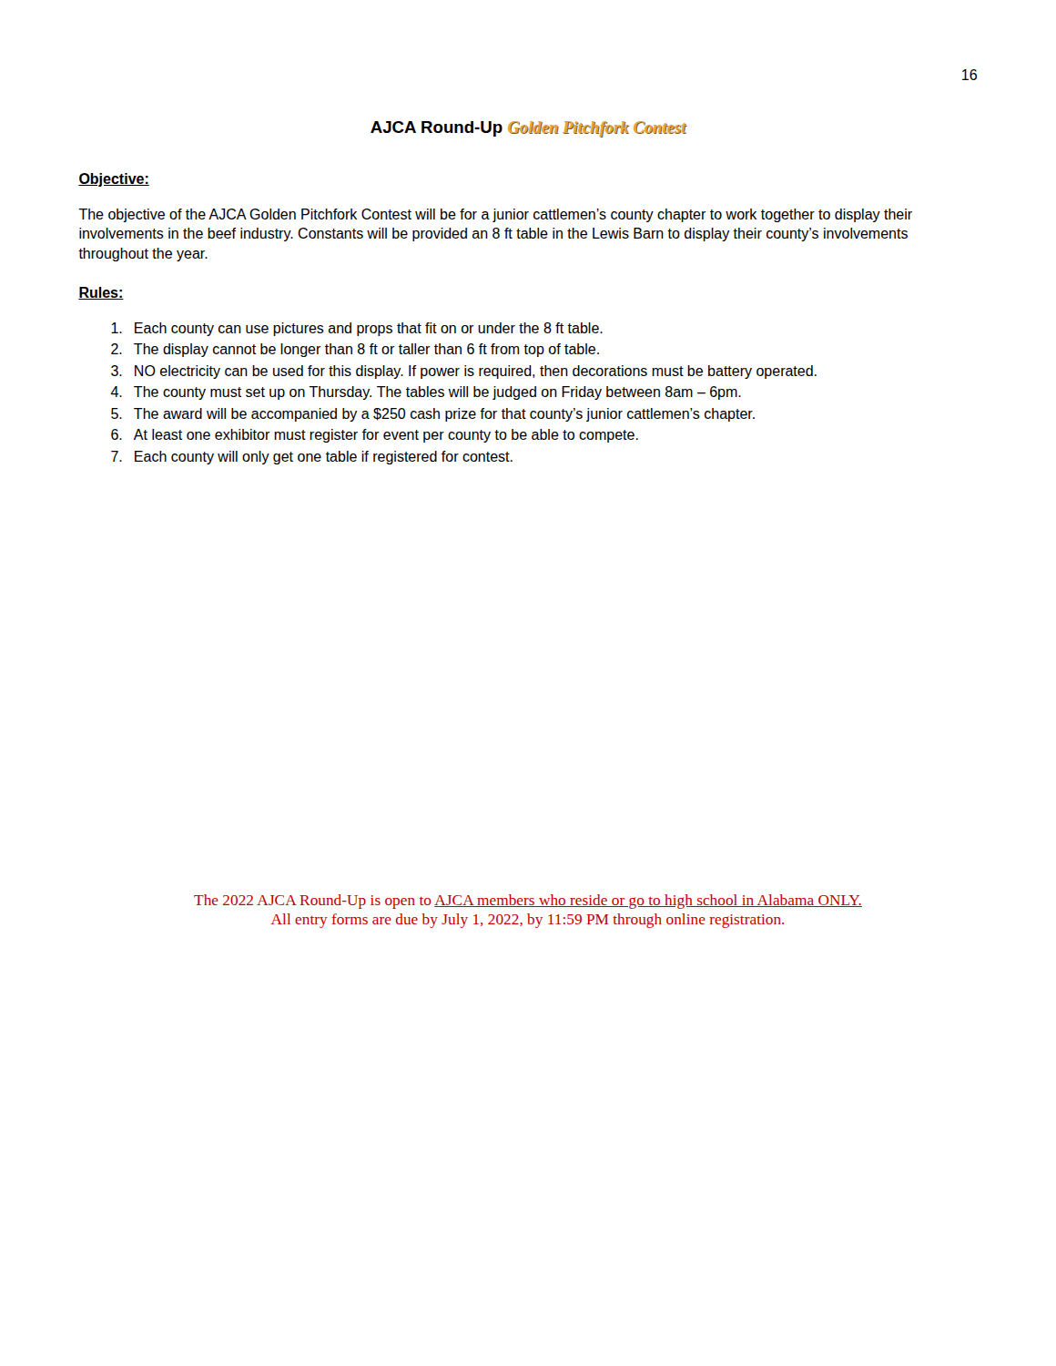16
AJCA Round-Up Golden Pitchfork Contest
Objective:
The objective of the AJCA Golden Pitchfork Contest will be for a junior cattlemen’s county chapter to work together to display their involvements in the beef industry. Constants will be provided an 8 ft table in the Lewis Barn to display their county’s involvements throughout the year.
Rules:
Each county can use pictures and props that fit on or under the 8 ft table.
The display cannot be longer than 8 ft or taller than 6 ft from top of table.
NO electricity can be used for this display. If power is required, then decorations must be battery operated.
The county must set up on Thursday. The tables will be judged on Friday between 8am – 6pm.
The award will be accompanied by a $250 cash prize for that county’s junior cattlemen’s chapter.
At least one exhibitor must register for event per county to be able to compete.
Each county will only get one table if registered for contest.
The 2022 AJCA Round-Up is open to AJCA members who reside or go to high school in Alabama ONLY.
All entry forms are due by July 1, 2022, by 11:59 PM through online registration.